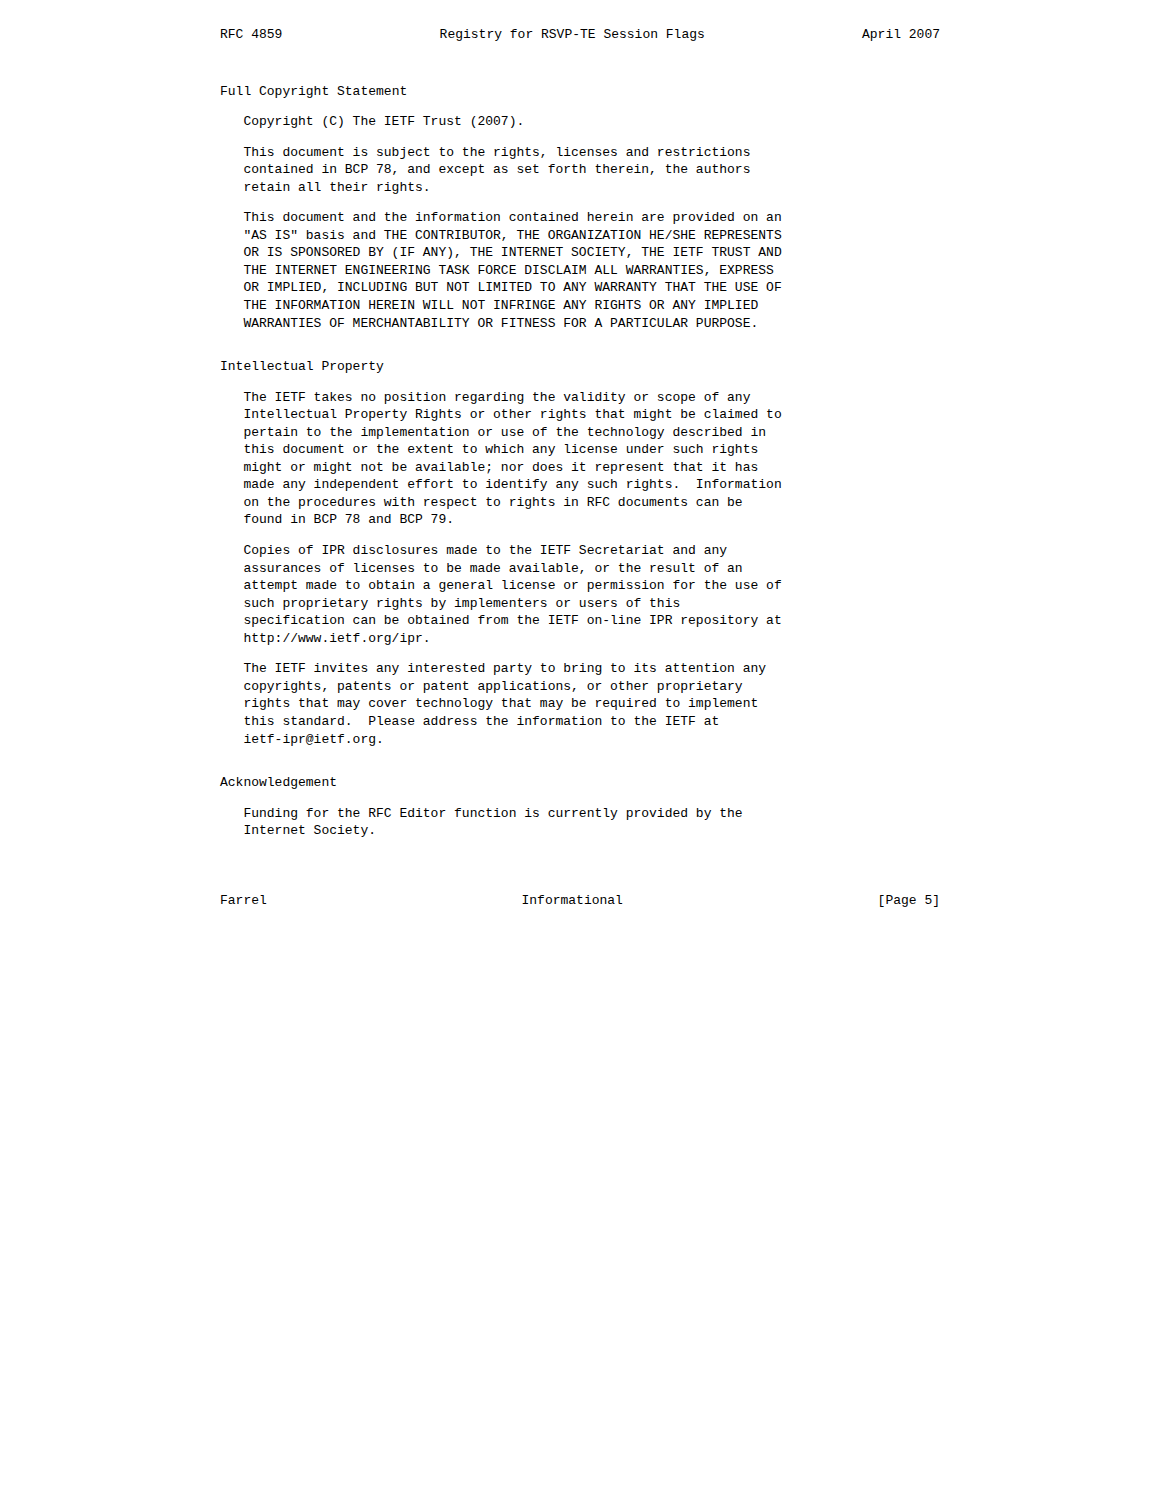RFC 4859 Registry for RSVP-TE Session Flags April 2007
Full Copyright Statement
Copyright (C) The IETF Trust (2007).
This document is subject to the rights, licenses and restrictions contained in BCP 78, and except as set forth therein, the authors retain all their rights.
This document and the information contained herein are provided on an "AS IS" basis and THE CONTRIBUTOR, THE ORGANIZATION HE/SHE REPRESENTS OR IS SPONSORED BY (IF ANY), THE INTERNET SOCIETY, THE IETF TRUST AND THE INTERNET ENGINEERING TASK FORCE DISCLAIM ALL WARRANTIES, EXPRESS OR IMPLIED, INCLUDING BUT NOT LIMITED TO ANY WARRANTY THAT THE USE OF THE INFORMATION HEREIN WILL NOT INFRINGE ANY RIGHTS OR ANY IMPLIED WARRANTIES OF MERCHANTABILITY OR FITNESS FOR A PARTICULAR PURPOSE.
Intellectual Property
The IETF takes no position regarding the validity or scope of any Intellectual Property Rights or other rights that might be claimed to pertain to the implementation or use of the technology described in this document or the extent to which any license under such rights might or might not be available; nor does it represent that it has made any independent effort to identify any such rights. Information on the procedures with respect to rights in RFC documents can be found in BCP 78 and BCP 79.
Copies of IPR disclosures made to the IETF Secretariat and any assurances of licenses to be made available, or the result of an attempt made to obtain a general license or permission for the use of such proprietary rights by implementers or users of this specification can be obtained from the IETF on-line IPR repository at http://www.ietf.org/ipr.
The IETF invites any interested party to bring to its attention any copyrights, patents or patent applications, or other proprietary rights that may cover technology that may be required to implement this standard. Please address the information to the IETF at ietf-ipr@ietf.org.
Acknowledgement
Funding for the RFC Editor function is currently provided by the Internet Society.
Farrel Informational [Page 5]